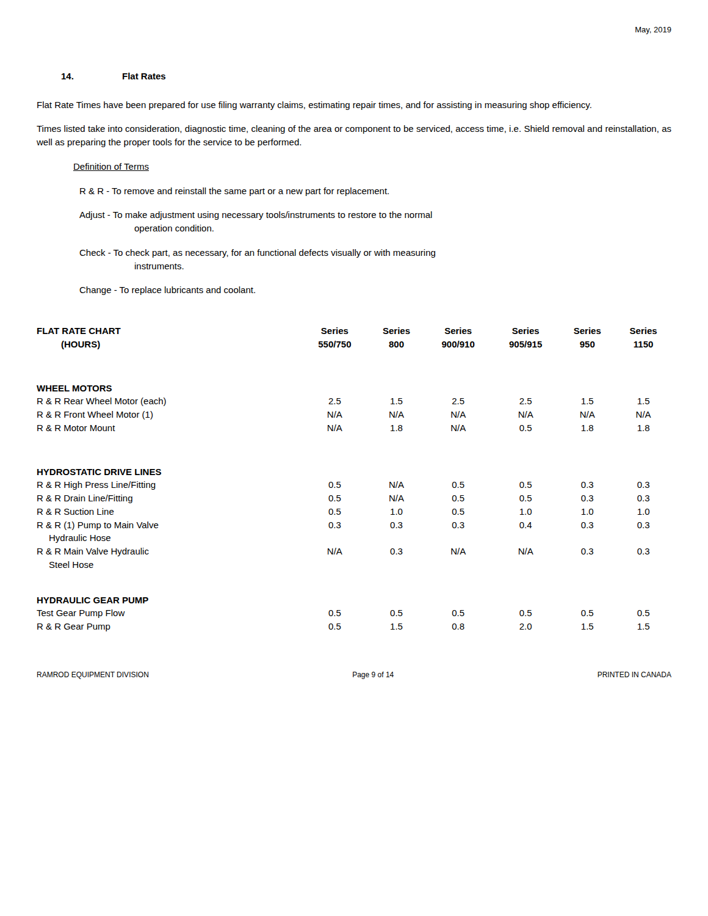May, 2019
14. Flat Rates
Flat Rate Times have been prepared for use filing warranty claims, estimating repair times, and for assisting in measuring shop efficiency.
Times listed take into consideration, diagnostic time, cleaning of the area or component to be serviced, access time, i.e. Shield removal and reinstallation, as well as preparing the proper tools for the service to be performed.
Definition of Terms
R & R - To remove and reinstall the same part or a new part for replacement.
Adjust - To make adjustment using necessary tools/instruments to restore to the normal operation condition.
Check - To check part, as necessary, for an functional defects visually or with measuring instruments.
Change - To replace lubricants and coolant.
| FLAT RATE CHART | Series | Series | Series | Series | Series | Series |
| --- | --- | --- | --- | --- | --- | --- |
| (HOURS) | 550/750 | 800 | 900/910 | 905/915 | 950 | 1150 |
| WHEEL MOTORS | |
| R & R Rear Wheel Motor (each) | 2.5 | 1.5 | 2.5 | 2.5 | 1.5 | 1.5 |
| R & R Front Wheel Motor (1) | N/A | N/A | N/A | N/A | N/A | N/A |
| R & R Motor Mount | N/A | 1.8 | N/A | 0.5 | 1.8 | 1.8 |
| HYDROSTATIC DRIVE LINES | |
| R & R High Press Line/Fitting | 0.5 | N/A | 0.5 | 0.5 | 0.3 | 0.3 |
| R & R Drain Line/Fitting | 0.5 | N/A | 0.5 | 0.5 | 0.3 | 0.3 |
| R & R Suction Line | 0.5 | 1.0 | 0.5 | 1.0 | 1.0 | 1.0 |
| R & R (1) Pump to Main Valve | 0.3 | 0.3 | 0.3 | 0.4 | 0.3 | 0.3 |
| Hydraulic Hose | |
| R & R Main Valve Hydraulic | N/A | 0.3 | N/A | N/A | 0.3 | 0.3 |
| Steel Hose | |
| HYDRAULIC GEAR PUMP | |
| Test Gear Pump Flow | 0.5 | 0.5 | 0.5 | 0.5 | 0.5 | 0.5 |
| R & R Gear Pump | 0.5 | 1.5 | 0.8 | 2.0 | 1.5 | 1.5 |
RAMROD EQUIPMENT DIVISION Page 9 of 14 PRINTED IN CANADA